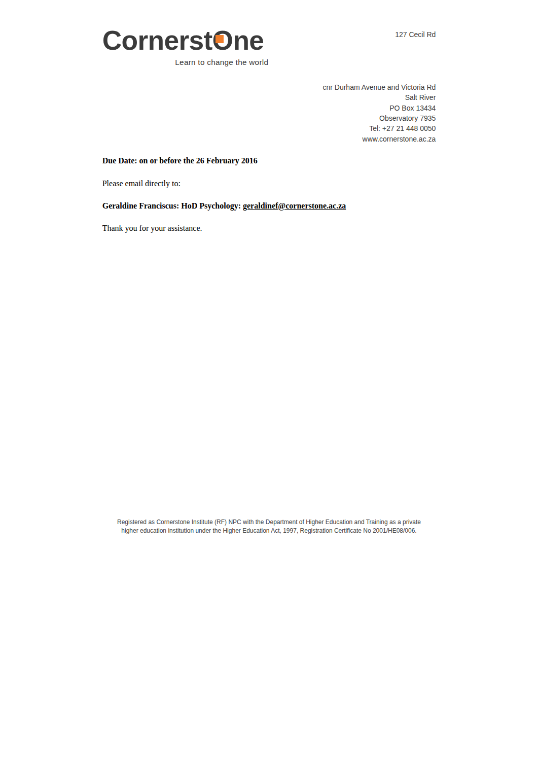CornerstΟne
Learn to change the world
127 Cecil Rd
cnr Durham Avenue and Victoria Rd
Salt River
PO Box 13434
Observatory 7935
Tel: +27 21 448 0050
www.cornerstone.ac.za
Due Date: on or before the 26 February 2016
Please email directly to:
Geraldine Franciscus: HoD Psychology: geraldinef@cornerstone.ac.za
Thank you for your assistance.
Registered as Cornerstone Institute (RF) NPC with the Department of Higher Education and Training as a private
higher education institution under the Higher Education Act, 1997, Registration Certificate No 2001/HE08/006.